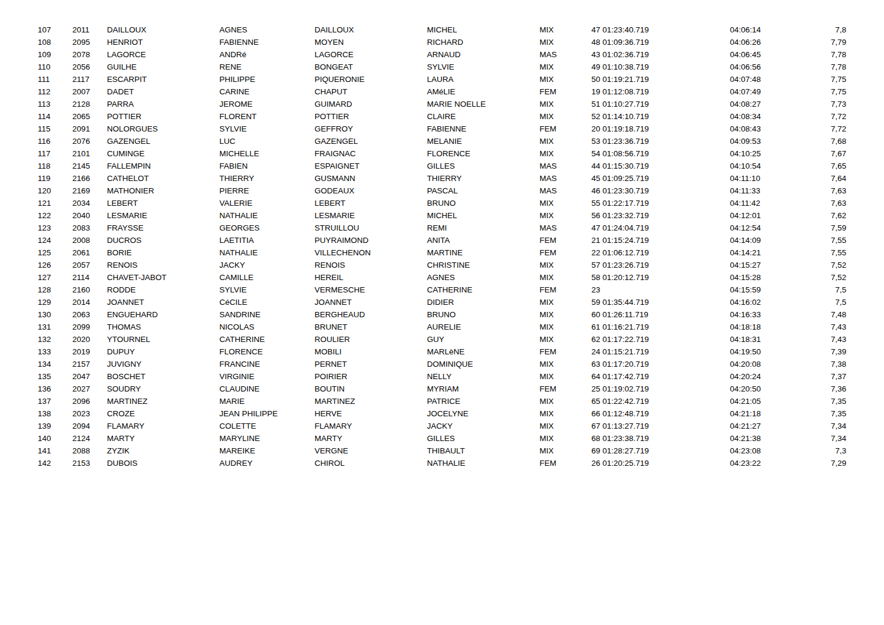| 107 | 2011 | DAILLOUX | AGNES | DAILLOUX | MICHEL | MIX | 47 01:23:40.719 | 04:06:14 | 7,8 |
| 108 | 2095 | HENRIOT | FABIENNE | MOYEN | RICHARD | MIX | 48 01:09:36.719 | 04:06:26 | 7,79 |
| 109 | 2078 | LAGORCE | ANDRé | LAGORCE | ARNAUD | MAS | 43 01:02:36.719 | 04:06:45 | 7,78 |
| 110 | 2056 | GUILHE | RENE | BONGEAT | SYLVIE | MIX | 49 01:10:38.719 | 04:06:56 | 7,78 |
| 111 | 2117 | ESCARPIT | PHILIPPE | PIQUERONIE | LAURA | MIX | 50 01:19:21.719 | 04:07:48 | 7,75 |
| 112 | 2007 | DADET | CARINE | CHAPUT | AMéLIE | FEM | 19 01:12:08.719 | 04:07:49 | 7,75 |
| 113 | 2128 | PARRA | JEROME | GUIMARD | MARIE NOELLE | MIX | 51 01:10:27.719 | 04:08:27 | 7,73 |
| 114 | 2065 | POTTIER | FLORENT | POTTIER | CLAIRE | MIX | 52 01:14:10.719 | 04:08:34 | 7,72 |
| 115 | 2091 | NOLORGUES | SYLVIE | GEFFROY | FABIENNE | FEM | 20 01:19:18.719 | 04:08:43 | 7,72 |
| 116 | 2076 | GAZENGEL | LUC | GAZENGEL | MELANIE | MIX | 53 01:23:36.719 | 04:09:53 | 7,68 |
| 117 | 2101 | CUMINGE | MICHELLE | FRAIGNAC | FLORENCE | MIX | 54 01:08:56.719 | 04:10:25 | 7,67 |
| 118 | 2145 | FALLEMPIN | FABIEN | ESPAIGNET | GILLES | MAS | 44 01:15:30.719 | 04:10:54 | 7,65 |
| 119 | 2166 | CATHELOT | THIERRY | GUSMANN | THIERRY | MAS | 45 01:09:25.719 | 04:11:10 | 7,64 |
| 120 | 2169 | MATHONIER | PIERRE | GODEAUX | PASCAL | MAS | 46 01:23:30.719 | 04:11:33 | 7,63 |
| 121 | 2034 | LEBERT | VALERIE | LEBERT | BRUNO | MIX | 55 01:22:17.719 | 04:11:42 | 7,63 |
| 122 | 2040 | LESMARIE | NATHALIE | LESMARIE | MICHEL | MIX | 56 01:23:32.719 | 04:12:01 | 7,62 |
| 123 | 2083 | FRAYSSE | GEORGES | STRUILLOU | REMI | MAS | 47 01:24:04.719 | 04:12:54 | 7,59 |
| 124 | 2008 | DUCROS | LAETITIA | PUYRAIMOND | ANITA | FEM | 21 01:15:24.719 | 04:14:09 | 7,55 |
| 125 | 2061 | BORIE | NATHALIE | VILLECHENON | MARTINE | FEM | 22 01:06:12.719 | 04:14:21 | 7,55 |
| 126 | 2057 | RENOIS | JACKY | RENOIS | CHRISTINE | MIX | 57 01:23:26.719 | 04:15:27 | 7,52 |
| 127 | 2114 | CHAVET-JABOT | CAMILLE | HEREIL | AGNES | MIX | 58 01:20:12.719 | 04:15:28 | 7,52 |
| 128 | 2160 | RODDE | SYLVIE | VERMESCHE | CATHERINE | FEM | 23 | 04:15:59 | 7,5 |
| 129 | 2014 | JOANNET | CéCILE | JOANNET | DIDIER | MIX | 59 01:35:44.719 | 04:16:02 | 7,5 |
| 130 | 2063 | ENGUEHARD | SANDRINE | BERGHEAUD | BRUNO | MIX | 60 01:26:11.719 | 04:16:33 | 7,48 |
| 131 | 2099 | THOMAS | NICOLAS | BRUNET | AURELIE | MIX | 61 01:16:21.719 | 04:18:18 | 7,43 |
| 132 | 2020 | YTOURNEL | CATHERINE | ROULIER | GUY | MIX | 62 01:17:22.719 | 04:18:31 | 7,43 |
| 133 | 2019 | DUPUY | FLORENCE | MOBILI | MARLèNE | FEM | 24 01:15:21.719 | 04:19:50 | 7,39 |
| 134 | 2157 | JUVIGNY | FRANCINE | PERNET | DOMINIQUE | MIX | 63 01:17:20.719 | 04:20:08 | 7,38 |
| 135 | 2047 | BOSCHET | VIRGINIE | POIRIER | NELLY | MIX | 64 01:17:42.719 | 04:20:24 | 7,37 |
| 136 | 2027 | SOUDRY | CLAUDINE | BOUTIN | MYRIAM | FEM | 25 01:19:02.719 | 04:20:50 | 7,36 |
| 137 | 2096 | MARTINEZ | MARIE | MARTINEZ | PATRICE | MIX | 65 01:22:42.719 | 04:21:05 | 7,35 |
| 138 | 2023 | CROZE | JEAN PHILIPPE | HERVE | JOCELYNE | MIX | 66 01:12:48.719 | 04:21:18 | 7,35 |
| 139 | 2094 | FLAMARY | COLETTE | FLAMARY | JACKY | MIX | 67 01:13:27.719 | 04:21:27 | 7,34 |
| 140 | 2124 | MARTY | MARYLINE | MARTY | GILLES | MIX | 68 01:23:38.719 | 04:21:38 | 7,34 |
| 141 | 2088 | ZYZIK | MAREIKE | VERGNE | THIBAULT | MIX | 69 01:28:27.719 | 04:23:08 | 7,3 |
| 142 | 2153 | DUBOIS | AUDREY | CHIROL | NATHALIE | FEM | 26 01:20:25.719 | 04:23:22 | 7,29 |